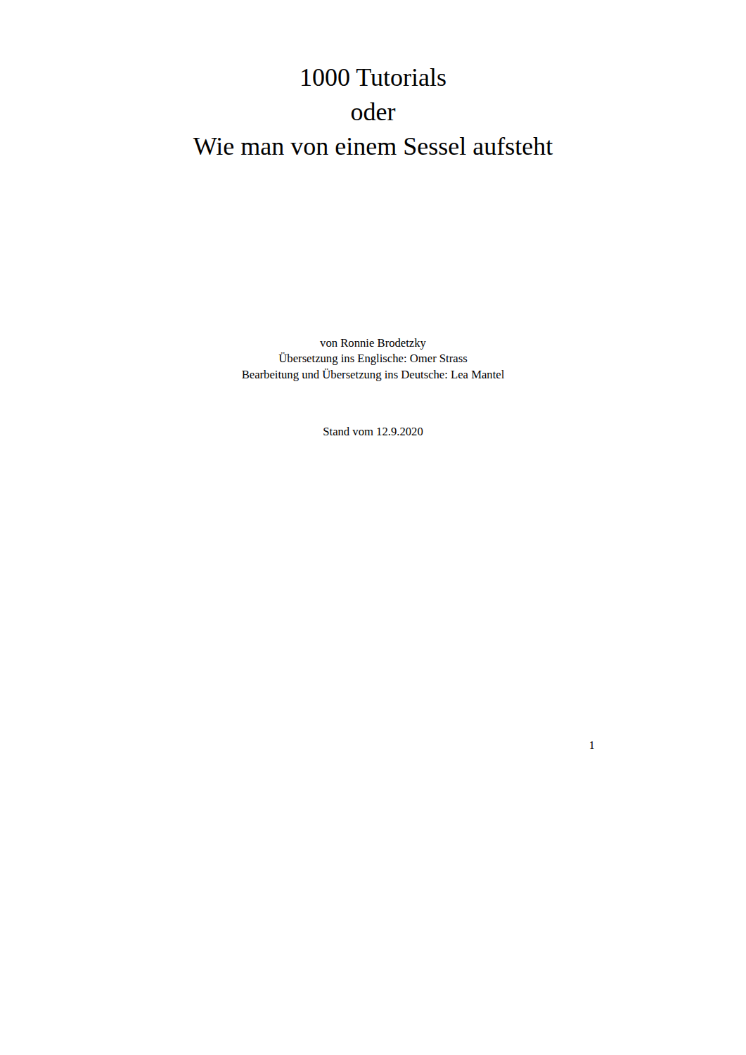1000 Tutorials
oder
Wie man von einem Sessel aufsteht
von Ronnie Brodetzky
Übersetzung ins Englische: Omer Strass
Bearbeitung und Übersetzung ins Deutsche: Lea Mantel
Stand vom 12.9.2020
1